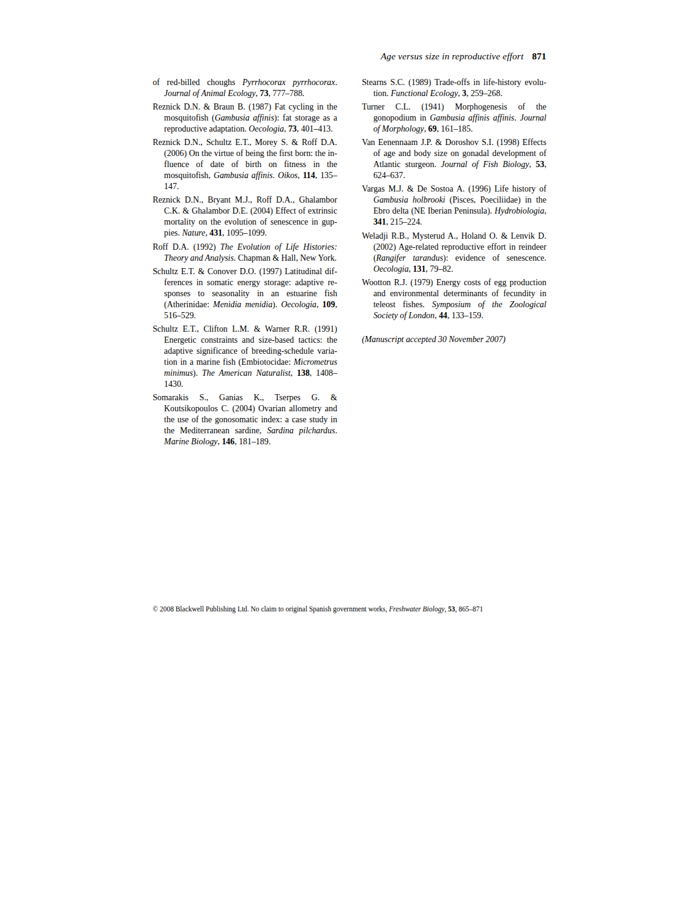Age versus size in reproductive effort871
of red-billed choughs Pyrrhocorax pyrrhocorax. Journal of Animal Ecology, 73, 777–788.
Reznick D.N. & Braun B. (1987) Fat cycling in the mosquitofish (Gambusia affinis): fat storage as a reproductive adaptation. Oecologia, 73, 401–413.
Reznick D.N., Schultz E.T., Morey S. & Roff D.A. (2006) On the virtue of being the first born: the influence of date of birth on fitness in the mosquitofish, Gambusia affinis. Oikos, 114, 135–147.
Reznick D.N., Bryant M.J., Roff D.A., Ghalambor C.K. & Ghalambor D.E. (2004) Effect of extrinsic mortality on the evolution of senescence in guppies. Nature, 431, 1095–1099.
Roff D.A. (1992) The Evolution of Life Histories: Theory and Analysis. Chapman & Hall, New York.
Schultz E.T. & Conover D.O. (1997) Latitudinal differences in somatic energy storage: adaptive responses to seasonality in an estuarine fish (Atherinidae: Menidia menidia). Oecologia, 109, 516–529.
Schultz E.T., Clifton L.M. & Warner R.R. (1991) Energetic constraints and size-based tactics: the adaptive significance of breeding-schedule variation in a marine fish (Embiotocidae: Micrometrus minimus). The American Naturalist, 138, 1408–1430.
Somarakis S., Ganias K., Tserpes G. & Koutsikopoulos C. (2004) Ovarian allometry and the use of the gonosomatic index: a case study in the Mediterranean sardine, Sardina pilchardus. Marine Biology, 146, 181–189.
Stearns S.C. (1989) Trade-offs in life-history evolution. Functional Ecology, 3, 259–268.
Turner C.L. (1941) Morphogenesis of the gonopodium in Gambusia affinis affinis. Journal of Morphology, 69, 161–185.
Van Eenennaam J.P. & Doroshov S.I. (1998) Effects of age and body size on gonadal development of Atlantic sturgeon. Journal of Fish Biology, 53, 624–637.
Vargas M.J. & De Sostoa A. (1996) Life history of Gambusia holbrooki (Pisces, Poeciliidae) in the Ebro delta (NE Iberian Peninsula). Hydrobiologia, 341, 215–224.
Weladji R.B., Mysterud A., Holand O. & Lenvik D. (2002) Age-related reproductive effort in reindeer (Rangifer tarandus): evidence of senescence. Oecologia, 131, 79–82.
Wootton R.J. (1979) Energy costs of egg production and environmental determinants of fecundity in teleost fishes. Symposium of the Zoological Society of London, 44, 133–159.
(Manuscript accepted 30 November 2007)
© 2008 Blackwell Publishing Ltd. No claim to original Spanish government works, Freshwater Biology, 53, 865–871